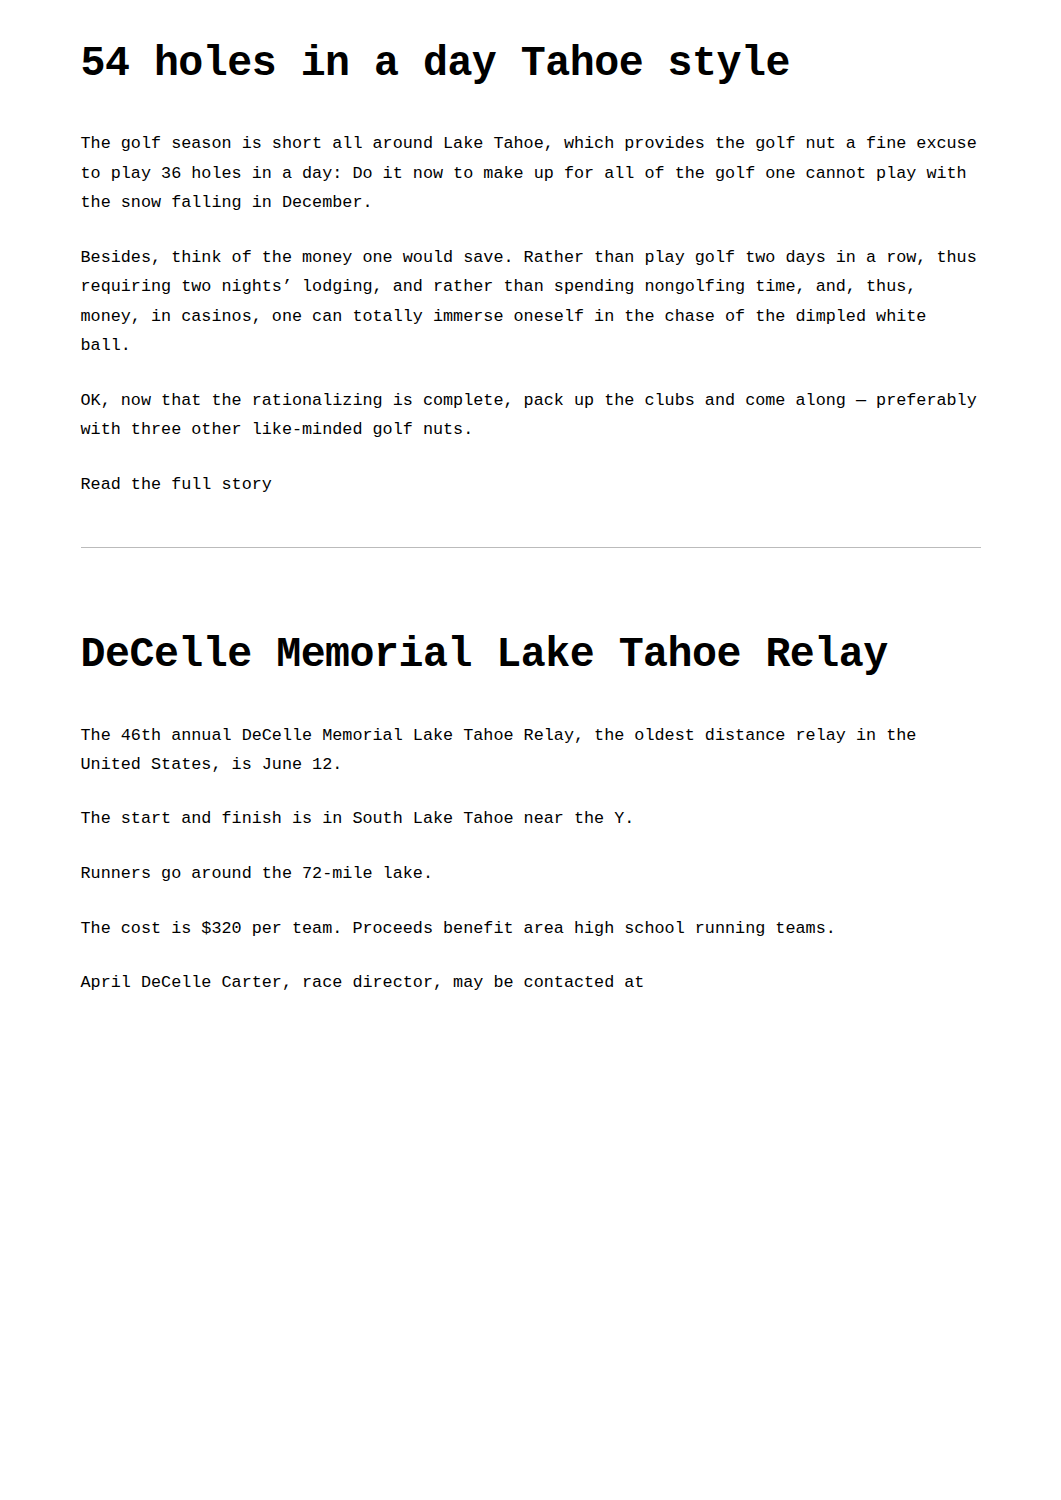54 holes in a day Tahoe style
The golf season is short all around Lake Tahoe, which provides the golf nut a fine excuse to play 36 holes in a day: Do it now to make up for all of the golf one cannot play with the snow falling in December.
Besides, think of the money one would save. Rather than play golf two days in a row, thus requiring two nights’ lodging, and rather than spending nongolfing time, and, thus, money, in casinos, one can totally immerse oneself in the chase of the dimpled white ball.
OK, now that the rationalizing is complete, pack up the clubs and come along — preferably with three other like-minded golf nuts.
Read the full story
DeCelle Memorial Lake Tahoe Relay
The 46th annual DeCelle Memorial Lake Tahoe Relay, the oldest distance relay in the United States, is June 12.
The start and finish is in South Lake Tahoe near the Y.
Runners go around the 72-mile lake.
The cost is $320 per team. Proceeds benefit area high school running teams.
April DeCelle Carter, race director, may be contacted at